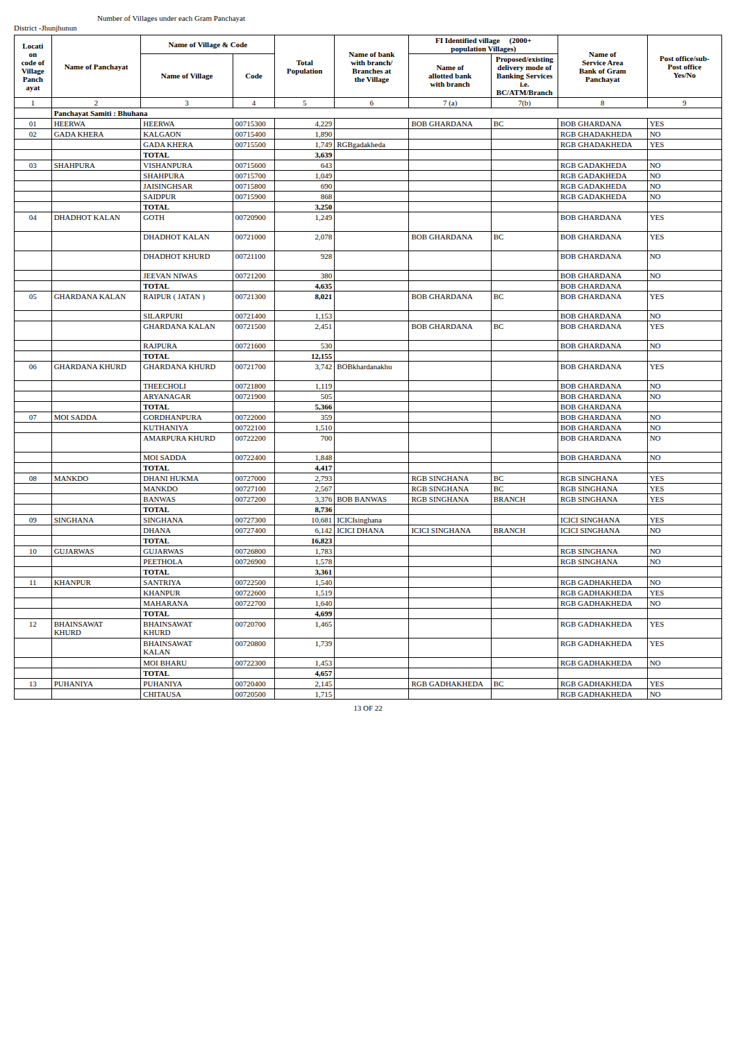Number of Villages under each Gram Panchayat
District -Jhunjhunun
| Locati on code of Village Panch ayat | Name of Panchayat | Name of Village & Code | Total Population | Name of bank with branch/ Branches at the Village | FI Identified village (2000+ population Villages) | Name of Service Area Bank of Gram Panchayat | Post office/sub- Post office Yes/No |
| --- | --- | --- | --- | --- | --- | --- | --- |
| Name of Village | Code | Name of allotted bank with branch | Proposed/existing delivery mode of Banking Services i.e. BC/ATM/Branch |
| 1 | 2 | 3 | 4 | 5 | 6 | 7 (a) | 7(b) | 8 | 9 |
| | Panchayat Samiti : Bhuhana |
| 01 | HEERWA | HEERWA | 00715300 | 4,229 | | BOB GHARDANA | BC | BOB GHARDANA | YES |
| 02 | GADA KHERA | KALGAON | 00715400 | 1,890 | | | | RGB GHADAKHEDA | NO |
| | | GADA KHERA | 00715500 | 1,749 | RGBgadakheda | | | RGB GHADAKHEDA | YES |
| | | TOTAL | | 3,639 | | | | | |
| 03 | SHAHPURA | VISHANPURA | 00715600 | 643 | | | | RGB GADAKHEDA | NO |
| | | SHAHPURA | 00715700 | 1,049 | | | | RGB GADAKHEDA | NO |
| | | JAISINGHSAR | 00715800 | 690 | | | | RGB GADAKHEDA | NO |
| | | SAIDPUR | 00715900 | 868 | | | | RGB GADAKHEDA | NO |
| | | TOTAL | | 3,250 | | | | | |
| 04 | DHADHOT KALAN | GOTH | 00720900 | 1,249 | | | | BOB GHARDANA | YES |
| | | DHADHOT KALAN | 00721000 | 2,078 | | BOB GHARDANA | BC | BOB GHARDANA | YES |
| | | DHADHOT KHURD | 00721100 | 928 | | | | BOB GHARDANA | NO |
| | | JEEVAN NIWAS | 00721200 | 380 | | | | BOB GHARDANA | NO |
| | | TOTAL | | 4,635 | | | | BOB GHARDANA | |
| 05 | GHARDANA KALAN | RAIPUR ( JATAN ) | 00721300 | 8,021 | | BOB GHARDANA | BC | BOB GHARDANA | YES |
| | | SILARPURI | 00721400 | 1,153 | | | | BOB GHARDANA | NO |
| | | GHARDANA KALAN | 00721500 | 2,451 | | BOB GHARDANA | BC | BOB GHARDANA | YES |
| | | RAJPURA | 00721600 | 530 | | | | BOB GHARDANA | NO |
| | | TOTAL | | 12,155 | | | | | |
| 06 | GHARDANA KHURD | GHARDANA KHURD | 00721700 | 3,742 | BOBkhardanakhu | | | BOB GHARDANA | YES |
| | | THEECHOLI | 00721800 | 1,119 | | | | BOB GHARDANA | NO |
| | | ARYANAGAR | 00721900 | 505 | | | | BOB GHARDANA | NO |
| | | TOTAL | | 5,366 | | | | BOB GHARDANA | |
| 07 | MOI SADDA | GORDHANPURA | 00722000 | 359 | | | | BOB GHARDANA | NO |
| | | KUTHANIYA | 00722100 | 1,510 | | | | BOB GHARDANA | NO |
| | | AMARPURA KHURD | 00722200 | 700 | | | | BOB GHARDANA | NO |
| | | MOI SADDA | 00722400 | 1,848 | | | | BOB GHARDANA | NO |
| | | TOTAL | | 4,417 | | | | | |
| 08 | MANKDO | DHANI HUKMA | 00727000 | 2,793 | | RGB SINGHANA | BC | RGB SINGHANA | YES |
| | | MANKDO | 00727100 | 2,567 | | RGB SINGHANA | BC | RGB SINGHANA | YES |
| | | BANWAS | 00727200 | 3,376 | BOB BANWAS | RGB SINGHANA | BRANCH | RGB SINGHANA | YES |
| | | TOTAL | | 8,736 | | | | | |
| 09 | SINGHANA | SINGHANA | 00727300 | 10,681 | ICICIsinghana | | | ICICI SINGHANA | YES |
| | | DHANA | 00727400 | 6,142 | ICICI DHANA | ICICI SINGHANA | BRANCH | ICICI SINGHANA | NO |
| | | TOTAL | | 16,823 | | | | | |
| 10 | GUJARWAS | GUJARWAS | 00726800 | 1,783 | | | | RGB SINGHANA | NO |
| | | PEETHOLA | 00726900 | 1,578 | | | | RGB SINGHANA | NO |
| | | TOTAL | | 3,361 | | | | | |
| 11 | KHANPUR | SANTRIYA | 00722500 | 1,540 | | | | RGB GADHAKHEDA | NO |
| | | KHANPUR | 00722600 | 1,519 | | | | RGB GADHAKHEDA | YES |
| | | MAHARANA | 00722700 | 1,640 | | | | RGB GADHAKHEDA | NO |
| | | TOTAL | | 4,699 | | | | | |
| 12 | BHAINSAWAT KHURD | BHAINSAWAT KHURD | 00720700 | 1,465 | | | | RGB GADHAKHEDA | YES |
| | | BHAINSAWAT KALAN | 00720800 | 1,739 | | | | RGB GADHAKHEDA | YES |
| | | MOI BHARU | 00722300 | 1,453 | | | | RGB GADHAKHEDA | NO |
| | | TOTAL | | 4,657 | | | | | |
| 13 | PUHANIYA | PUHANIYA | 00720400 | 2,145 | | RGB GADHAKHEDA | BC | RGB GADHAKHEDA | YES |
| | | CHITAUSA | 00720500 | 1,715 | | | | RGB GADHAKHEDA | NO |
13 OF 22